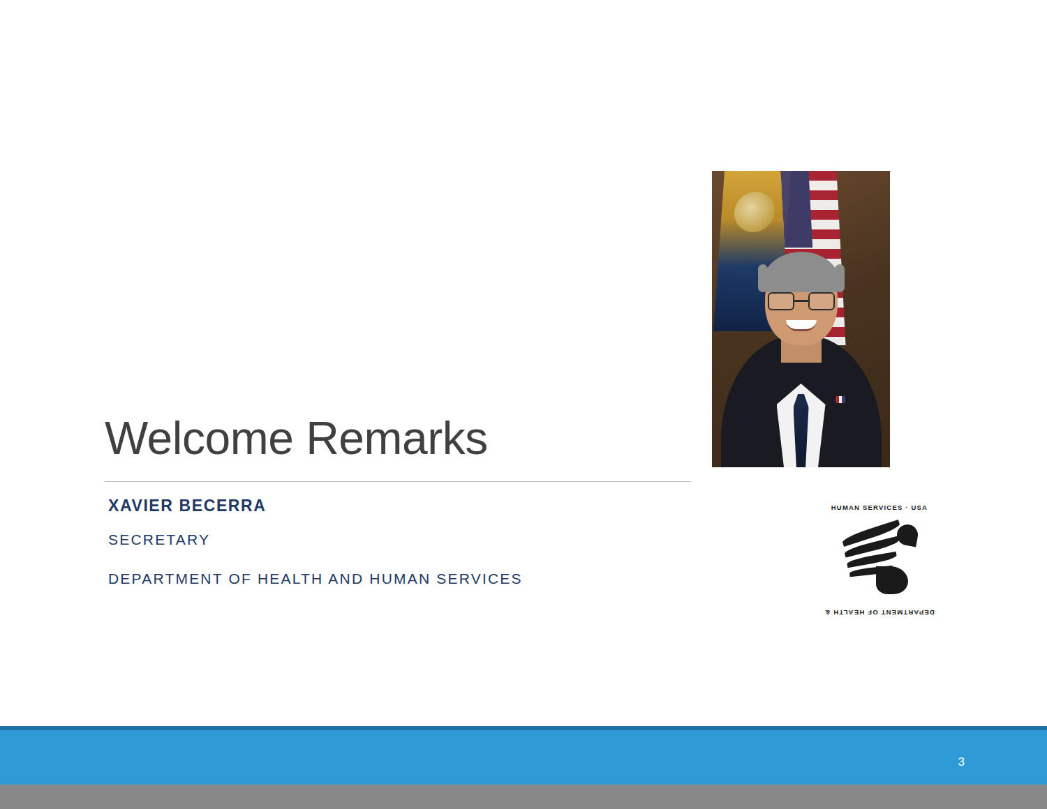Welcome Remarks
XAVIER BECERRA
SECRETARY
DEPARTMENT OF HEALTH AND HUMAN SERVICES
HUMAN SERVICES · USA
DEPARTMENT OF HEALTH &
3